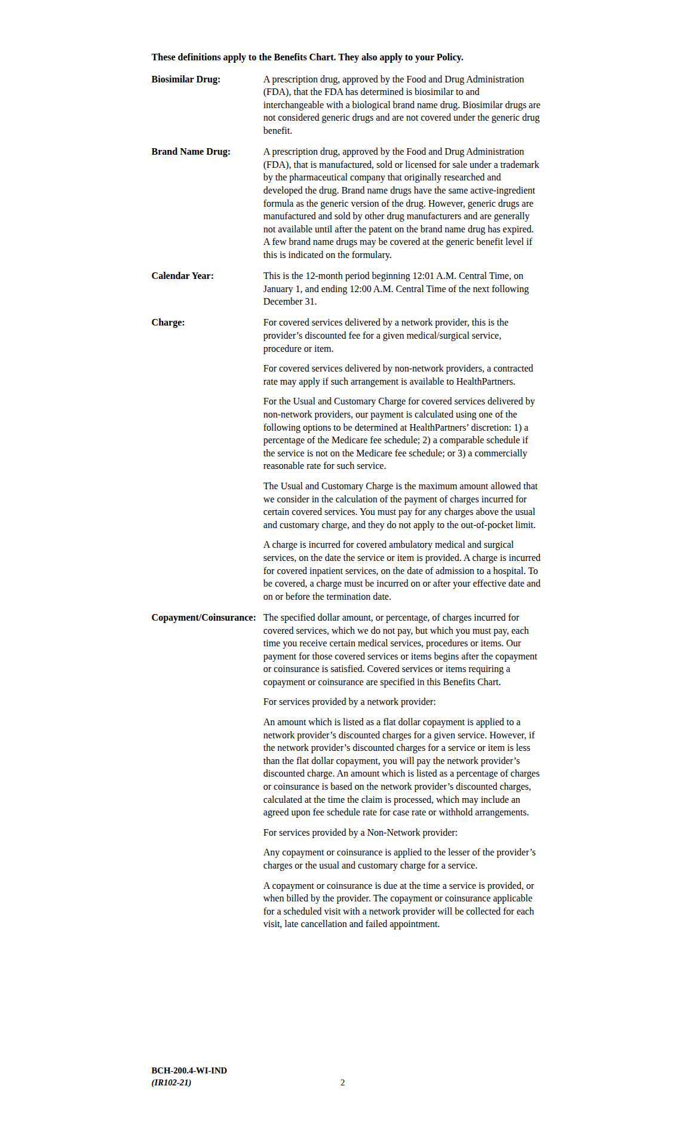These definitions apply to the Benefits Chart. They also apply to your Policy.
| Biosimilar Drug: | A prescription drug, approved by the Food and Drug Administration (FDA), that the FDA has determined is biosimilar to and interchangeable with a biological brand name drug. Biosimilar drugs are not considered generic drugs and are not covered under the generic drug benefit. |
| Brand Name Drug: | A prescription drug, approved by the Food and Drug Administration (FDA), that is manufactured, sold or licensed for sale under a trademark by the pharmaceutical company that originally researched and developed the drug. Brand name drugs have the same active-ingredient formula as the generic version of the drug. However, generic drugs are manufactured and sold by other drug manufacturers and are generally not available until after the patent on the brand name drug has expired. A few brand name drugs may be covered at the generic benefit level if this is indicated on the formulary. |
| Calendar Year: | This is the 12-month period beginning 12:01 A.M. Central Time, on January 1, and ending 12:00 A.M. Central Time of the next following December 31. |
| Charge: | For covered services delivered by a network provider, this is the provider’s discounted fee for a given medical/surgical service, procedure or item. For covered services delivered by non-network providers, a contracted rate may apply if such arrangement is available to HealthPartners. For the Usual and Customary Charge for covered services delivered by non-network providers, our payment is calculated using one of the following options to be determined at HealthPartners’ discretion: 1) a percentage of the Medicare fee schedule; 2) a comparable schedule if the service is not on the Medicare fee schedule; or 3) a commercially reasonable rate for such service. The Usual and Customary Charge is the maximum amount allowed that we consider in the calculation of the payment of charges incurred for certain covered services. You must pay for any charges above the usual and customary charge, and they do not apply to the out-of-pocket limit. A charge is incurred for covered ambulatory medical and surgical services, on the date the service or item is provided. A charge is incurred for covered inpatient services, on the date of admission to a hospital. To be covered, a charge must be incurred on or after your effective date and on or before the termination date. |
| Copayment/Coinsurance: | The specified dollar amount, or percentage, of charges incurred for covered services, which we do not pay, but which you must pay, each time you receive certain medical services, procedures or items. Our payment for those covered services or items begins after the copayment or coinsurance is satisfied. Covered services or items requiring a copayment or coinsurance are specified in this Benefits Chart. For services provided by a network provider: An amount which is listed as a flat dollar copayment is applied to a network provider’s discounted charges for a given service. However, if the network provider’s discounted charges for a service or item is less than the flat dollar copayment, you will pay the network provider’s discounted charge. An amount which is listed as a percentage of charges or coinsurance is based on the network provider’s discounted charges, calculated at the time the claim is processed, which may include an agreed upon fee schedule rate for case rate or withhold arrangements. For services provided by a Non-Network provider: Any copayment or coinsurance is applied to the lesser of the provider’s charges or the usual and customary charge for a service. A copayment or coinsurance is due at the time a service is provided, or when billed by the provider. The copayment or coinsurance applicable for a scheduled visit with a network provider will be collected for each visit, late cancellation and failed appointment. |
BCH-200.4-WI-IND
(IR102-21) 2